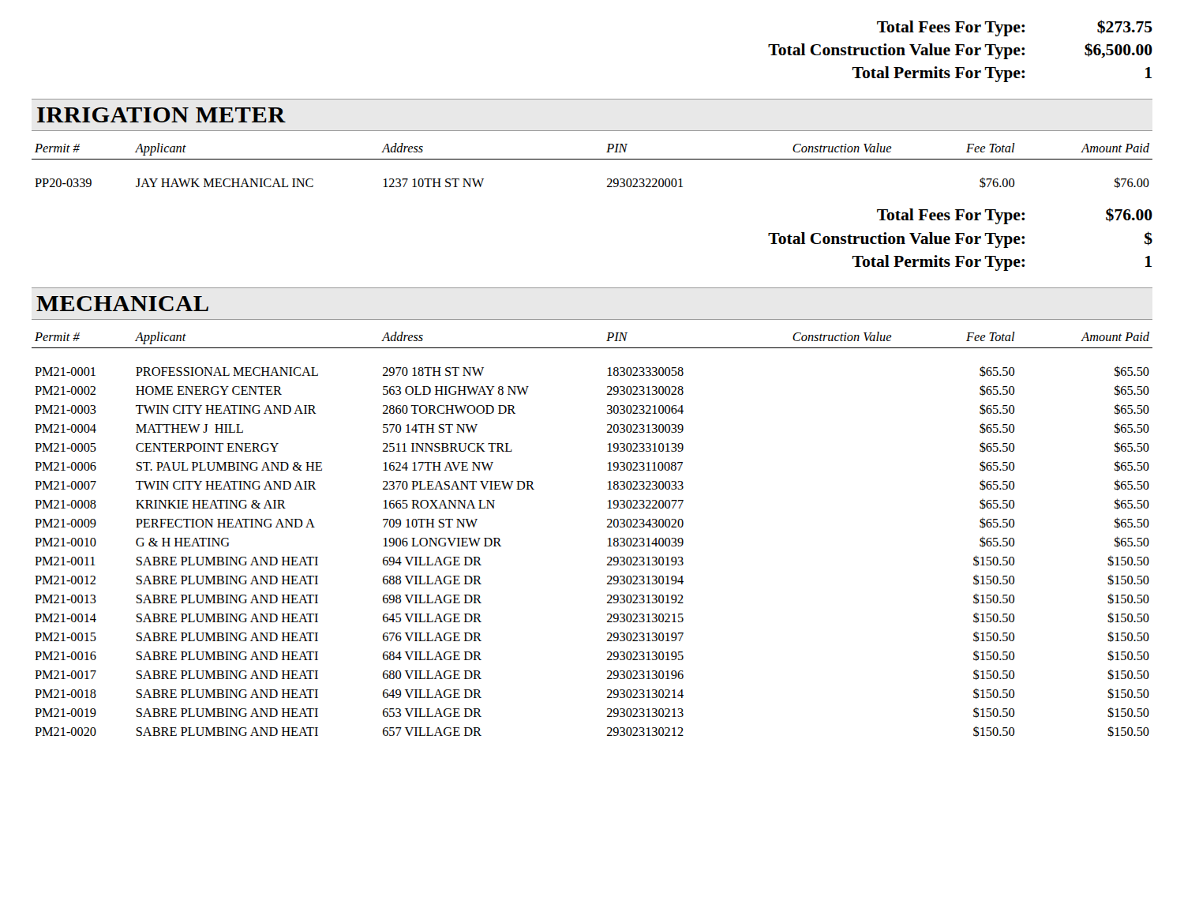Total Fees For Type: $273.75
Total Construction Value For Type: $6,500.00
Total Permits For Type: 1
IRRIGATION METER
| Permit # | Applicant | Address | PIN | Construction Value | Fee Total | Amount Paid |
| --- | --- | --- | --- | --- | --- | --- |
| PP20-0339 | JAY HAWK MECHANICAL INC | 1237 10TH ST NW | 293023220001 | | $76.00 | $76.00 |
Total Fees For Type: $76.00
Total Construction Value For Type: $
Total Permits For Type: 1
MECHANICAL
| Permit # | Applicant | Address | PIN | Construction Value | Fee Total | Amount Paid |
| --- | --- | --- | --- | --- | --- | --- |
| PM21-0001 | PROFESSIONAL MECHANICAL | 2970 18TH ST NW | 183023330058 | | $65.50 | $65.50 |
| PM21-0002 | HOME ENERGY CENTER | 563 OLD HIGHWAY 8 NW | 293023130028 | | $65.50 | $65.50 |
| PM21-0003 | TWIN CITY HEATING AND AIR | 2860 TORCHWOOD DR | 303023210064 | | $65.50 | $65.50 |
| PM21-0004 | MATTHEW J HILL | 570 14TH ST NW | 203023130039 | | $65.50 | $65.50 |
| PM21-0005 | CENTERPOINT ENERGY | 2511 INNSBRUCK TRL | 193023310139 | | $65.50 | $65.50 |
| PM21-0006 | ST. PAUL PLUMBING AND & HE | 1624 17TH AVE NW | 193023110087 | | $65.50 | $65.50 |
| PM21-0007 | TWIN CITY HEATING AND AIR | 2370 PLEASANT VIEW DR | 183023230033 | | $65.50 | $65.50 |
| PM21-0008 | KRINKIE HEATING & AIR | 1665 ROXANNA LN | 193023220077 | | $65.50 | $65.50 |
| PM21-0009 | PERFECTION HEATING AND A | 709 10TH ST NW | 203023430020 | | $65.50 | $65.50 |
| PM21-0010 | G & H HEATING | 1906 LONGVIEW DR | 183023140039 | | $65.50 | $65.50 |
| PM21-0011 | SABRE PLUMBING AND HEATI | 694 VILLAGE DR | 293023130193 | | $150.50 | $150.50 |
| PM21-0012 | SABRE PLUMBING AND HEATI | 688 VILLAGE DR | 293023130194 | | $150.50 | $150.50 |
| PM21-0013 | SABRE PLUMBING AND HEATI | 698 VILLAGE DR | 293023130192 | | $150.50 | $150.50 |
| PM21-0014 | SABRE PLUMBING AND HEATI | 645 VILLAGE DR | 293023130215 | | $150.50 | $150.50 |
| PM21-0015 | SABRE PLUMBING AND HEATI | 676 VILLAGE DR | 293023130197 | | $150.50 | $150.50 |
| PM21-0016 | SABRE PLUMBING AND HEATI | 684 VILLAGE DR | 293023130195 | | $150.50 | $150.50 |
| PM21-0017 | SABRE PLUMBING AND HEATI | 680 VILLAGE DR | 293023130196 | | $150.50 | $150.50 |
| PM21-0018 | SABRE PLUMBING AND HEATI | 649 VILLAGE DR | 293023130214 | | $150.50 | $150.50 |
| PM21-0019 | SABRE PLUMBING AND HEATI | 653 VILLAGE DR | 293023130213 | | $150.50 | $150.50 |
| PM21-0020 | SABRE PLUMBING AND HEATI | 657 VILLAGE DR | 293023130212 | | $150.50 | $150.50 |